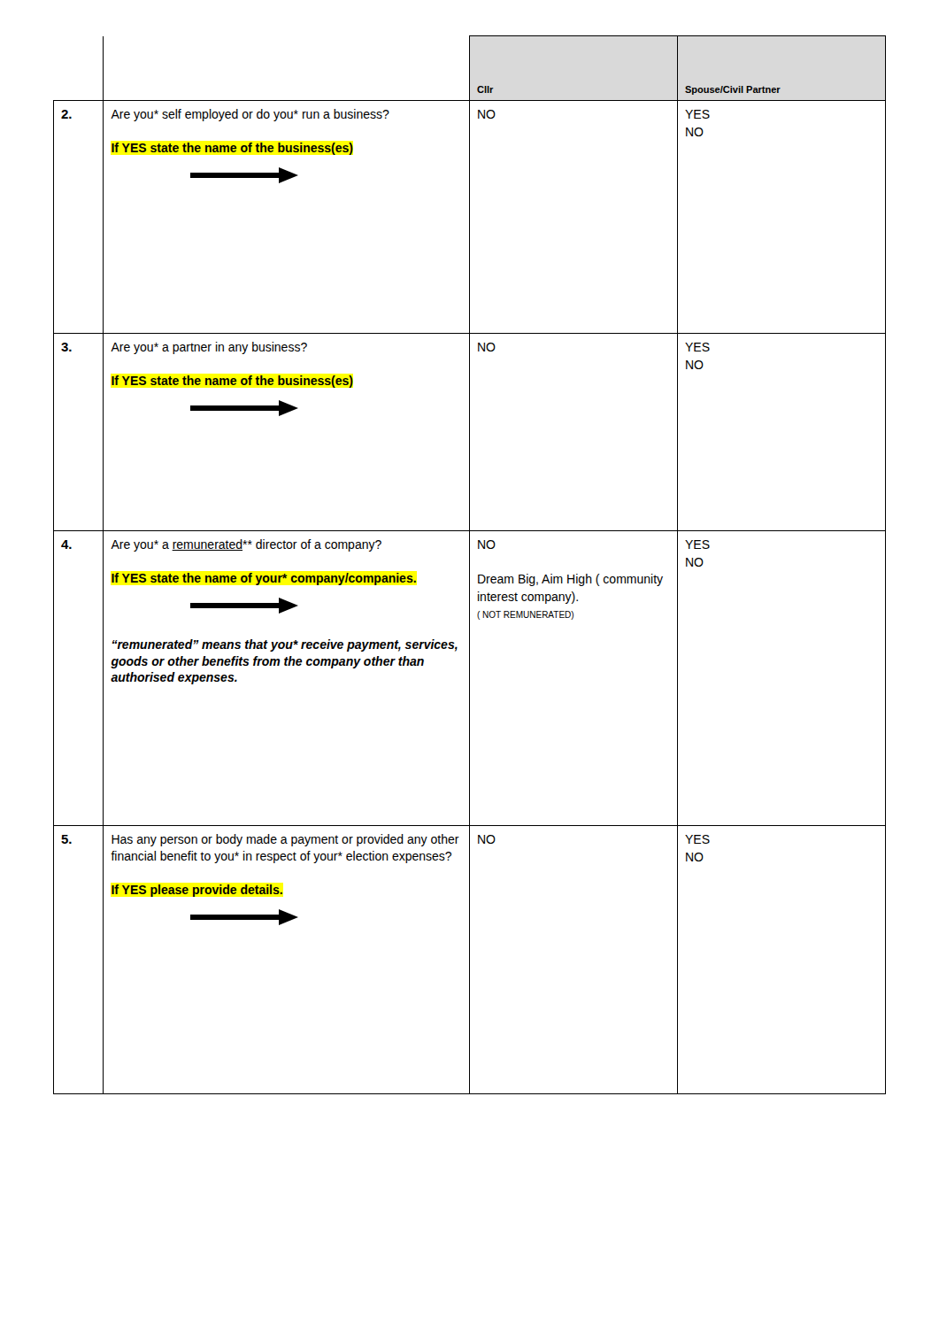| | | Cllr | Spouse/Civil Partner |
| --- | --- | --- | --- |
| 2. | Are you* self employed or do you* run a business? If YES state the name of the business(es) | NO | YES NO |
| 3. | Are you* a partner in any business? If YES state the name of the business(es) | NO | YES NO |
| 4. | Are you* a remunerated ** director of a company? If YES state the name of your* company/companies. “remunerated” means that you* receive payment, services, goods or other benefits from the company other than authorised expenses. | NO Dream Big, Aim High ( community interest company). ( NOT REMUNERATED) | YES NO |
| 5. | Has any person or body made a payment or provided any other financial benefit to you* in respect of your* election expenses? If YES please provide details. | NO | YES NO |